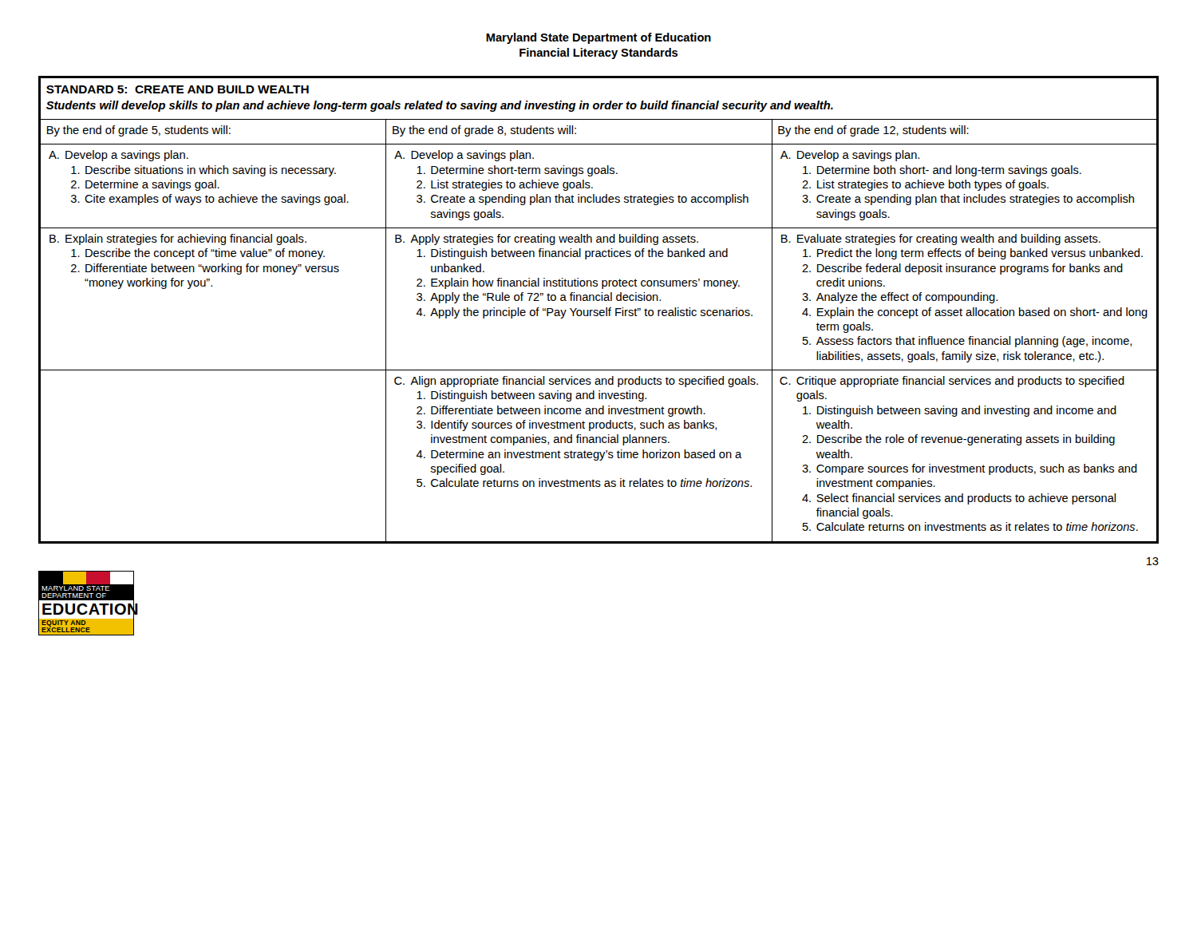Maryland State Department of Education
Financial Literacy Standards
| STANDARD 5: CREATE AND BUILD WEALTH Students will develop skills to plan and achieve long-term goals related to saving and investing in order to build financial security and wealth. |
| By the end of grade 5, students will: | By the end of grade 8, students will: | By the end of grade 12, students will: |
| Develop a savings plan. Describe situations in which saving is necessary. Determine a savings goal. Cite examples of ways to achieve the savings goal. | Develop a savings plan. Determine short-term savings goals. List strategies to achieve goals. Create a spending plan that includes strategies to accomplish savings goals. | Develop a savings plan. Determine both short- and long-term savings goals. List strategies to achieve both types of goals. Create a spending plan that includes strategies to accomplish savings goals. |
| Explain strategies for achieving financial goals. Describe the concept of “time value” of money. Differentiate between “working for money” versus “money working for you”. | Apply strategies for creating wealth and building assets. Distinguish between financial practices of the banked and unbanked. Explain how financial institutions protect consumers’ money. Apply the “Rule of 72” to a financial decision. Apply the principle of “Pay Yourself First” to realistic scenarios. | Evaluate strategies for creating wealth and building assets. Predict the long term effects of being banked versus unbanked. Describe federal deposit insurance programs for banks and credit unions. Analyze the effect of compounding. Explain the concept of asset allocation based on short- and long term goals. Assess factors that influence financial planning (age, income, liabilities, assets, goals, family size, risk tolerance, etc.). |
| | Align appropriate financial services and products to specified goals. Distinguish between saving and investing. Differentiate between income and investment growth. Identify sources of investment products, such as banks, investment companies, and financial planners. Determine an investment strategy’s time horizon based on a specified goal. Calculate returns on investments as it relates to time horizons . | Critique appropriate financial services and products to specified goals. Distinguish between saving and investing and income and wealth. Describe the role of revenue-generating assets in building wealth. Compare sources for investment products, such as banks and investment companies. Select financial services and products to achieve personal financial goals. Calculate returns on investments as it relates to time horizons . |
13
MARYLAND STATE DEPARTMENT OF
EDUCATION
EQUITY AND EXCELLENCE